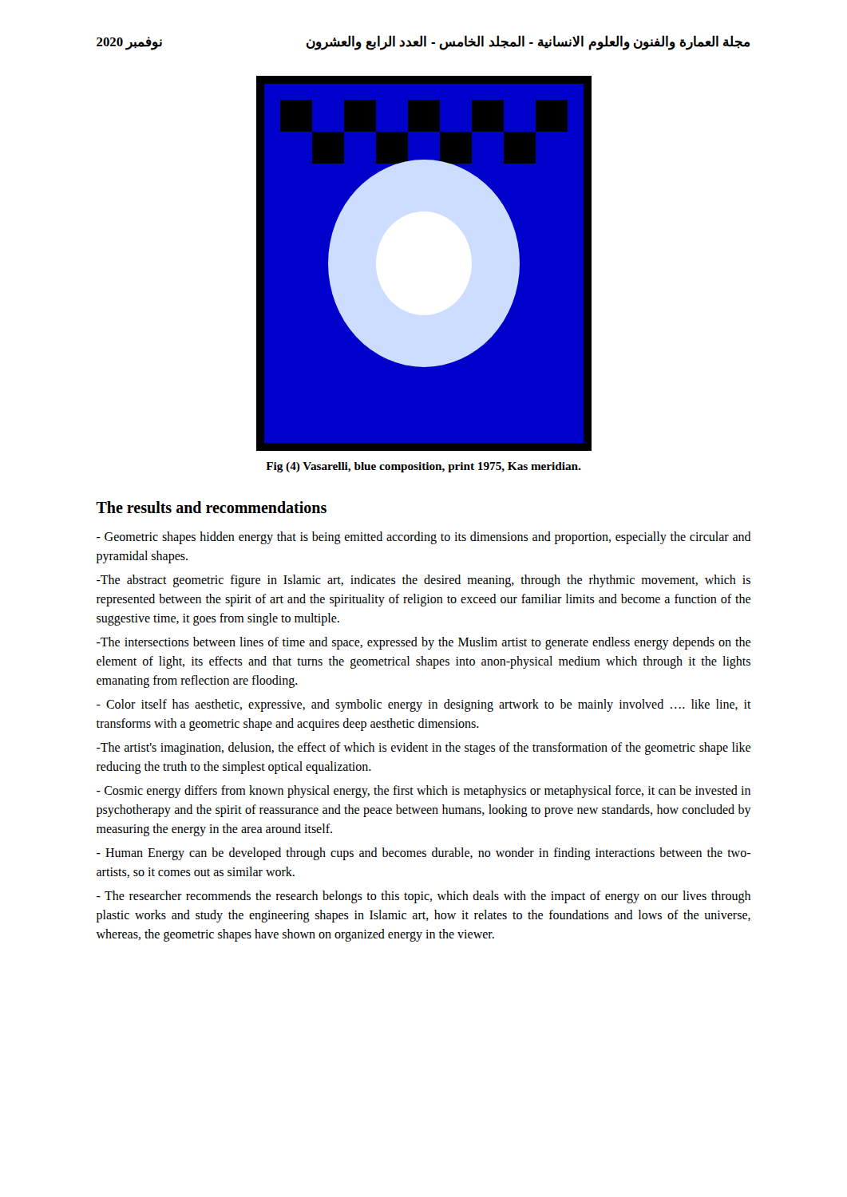نوفمبر 2020
مجلة العمارة والفنون والعلوم الانسانية - المجلد الخامس - العدد الرابع والعشرون
Fig (4) Vasarelli, blue composition, print 1975, Kas meridian.
The results and recommendations
- Geometric shapes hidden energy that is being emitted according to its dimensions and proportion, especially the circular and pyramidal shapes.
-The abstract geometric figure in Islamic art, indicates the desired meaning, through the rhythmic movement, which is represented between the spirit of art and the spirituality of religion to exceed our familiar limits and become a function of the suggestive time, it goes from single to multiple.
-The intersections between lines of time and space, expressed by the Muslim artist to generate endless energy depends on the element of light, its effects and that turns the geometrical shapes into anon-physical medium which through it the lights emanating from reflection are flooding.
- Color itself has aesthetic, expressive, and symbolic energy in designing artwork to be mainly involved …. like line, it transforms with a geometric shape and acquires deep aesthetic dimensions.
-The artist's imagination, delusion, the effect of which is evident in the stages of the transformation of the geometric shape like reducing the truth to the simplest optical equalization.
- Cosmic energy differs from known physical energy, the first which is metaphysics or metaphysical force, it can be invested in psychotherapy and the spirit of reassurance and the peace between humans, looking to prove new standards, how concluded by measuring the energy in the area around itself.
- Human Energy can be developed through cups and becomes durable, no wonder in finding interactions between the two-artists, so it comes out as similar work.
- The researcher recommends the research belongs to this topic, which deals with the impact of energy on our lives through plastic works and study the engineering shapes in Islamic art, how it relates to the foundations and lows of the universe, whereas, the geometric shapes have shown on organized energy in the viewer.